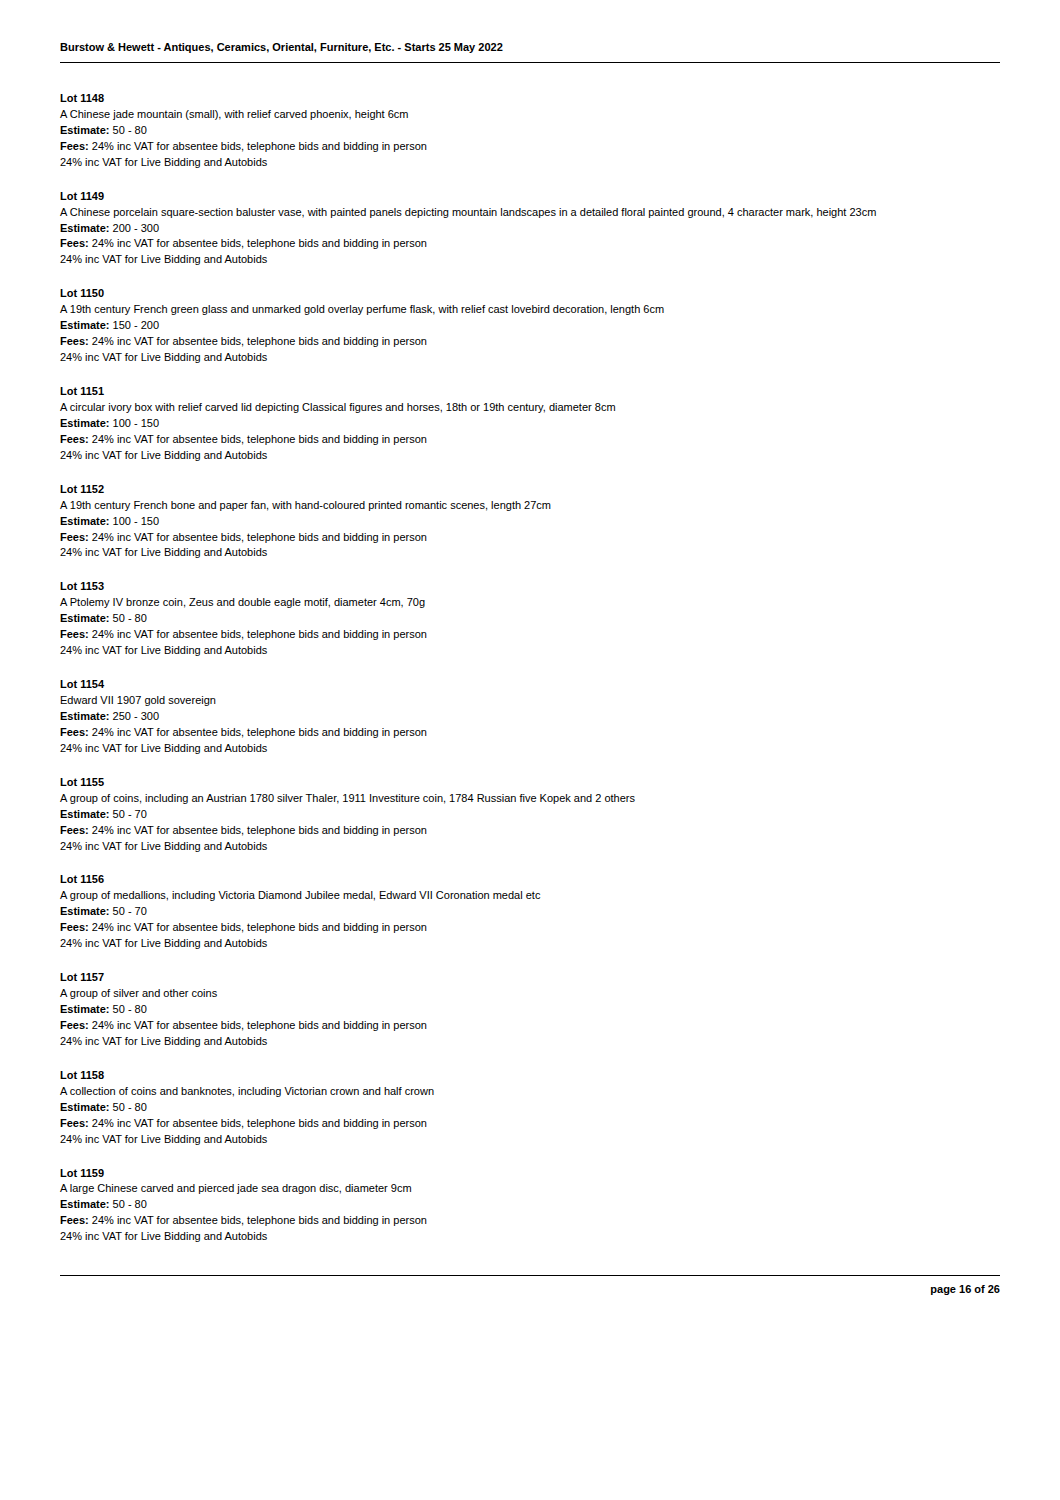Burstow & Hewett - Antiques, Ceramics, Oriental, Furniture, Etc. - Starts 25 May 2022
Lot 1148
A Chinese jade mountain (small), with relief carved phoenix, height 6cm
Estimate: 50 - 80
Fees: 24% inc VAT for absentee bids, telephone bids and bidding in person
24% inc VAT for Live Bidding and Autobids
Lot 1149
A Chinese porcelain square-section baluster vase, with painted panels depicting mountain landscapes in a detailed floral painted ground, 4 character mark, height 23cm
Estimate: 200 - 300
Fees: 24% inc VAT for absentee bids, telephone bids and bidding in person
24% inc VAT for Live Bidding and Autobids
Lot 1150
A 19th century French green glass and unmarked gold overlay perfume flask, with relief cast lovebird decoration, length 6cm
Estimate: 150 - 200
Fees: 24% inc VAT for absentee bids, telephone bids and bidding in person
24% inc VAT for Live Bidding and Autobids
Lot 1151
A circular ivory box with relief carved lid depicting Classical figures and horses, 18th or 19th century, diameter 8cm
Estimate: 100 - 150
Fees: 24% inc VAT for absentee bids, telephone bids and bidding in person
24% inc VAT for Live Bidding and Autobids
Lot 1152
A 19th century French bone and paper fan, with hand-coloured printed romantic scenes, length 27cm
Estimate: 100 - 150
Fees: 24% inc VAT for absentee bids, telephone bids and bidding in person
24% inc VAT for Live Bidding and Autobids
Lot 1153
A Ptolemy IV bronze coin, Zeus and double eagle motif, diameter 4cm, 70g
Estimate: 50 - 80
Fees: 24% inc VAT for absentee bids, telephone bids and bidding in person
24% inc VAT for Live Bidding and Autobids
Lot 1154
Edward VII 1907 gold sovereign
Estimate: 250 - 300
Fees: 24% inc VAT for absentee bids, telephone bids and bidding in person
24% inc VAT for Live Bidding and Autobids
Lot 1155
A group of coins, including an Austrian 1780 silver Thaler, 1911 Investiture coin, 1784 Russian five Kopek and 2 others
Estimate: 50 - 70
Fees: 24% inc VAT for absentee bids, telephone bids and bidding in person
24% inc VAT for Live Bidding and Autobids
Lot 1156
A group of medallions, including Victoria Diamond Jubilee medal, Edward VII Coronation medal etc
Estimate: 50 - 70
Fees: 24% inc VAT for absentee bids, telephone bids and bidding in person
24% inc VAT for Live Bidding and Autobids
Lot 1157
A group of silver and other coins
Estimate: 50 - 80
Fees: 24% inc VAT for absentee bids, telephone bids and bidding in person
24% inc VAT for Live Bidding and Autobids
Lot 1158
A collection of coins and banknotes, including Victorian crown and half crown
Estimate: 50 - 80
Fees: 24% inc VAT for absentee bids, telephone bids and bidding in person
24% inc VAT for Live Bidding and Autobids
Lot 1159
A large Chinese carved and pierced jade sea dragon disc, diameter 9cm
Estimate: 50 - 80
Fees: 24% inc VAT for absentee bids, telephone bids and bidding in person
24% inc VAT for Live Bidding and Autobids
page 16 of 26